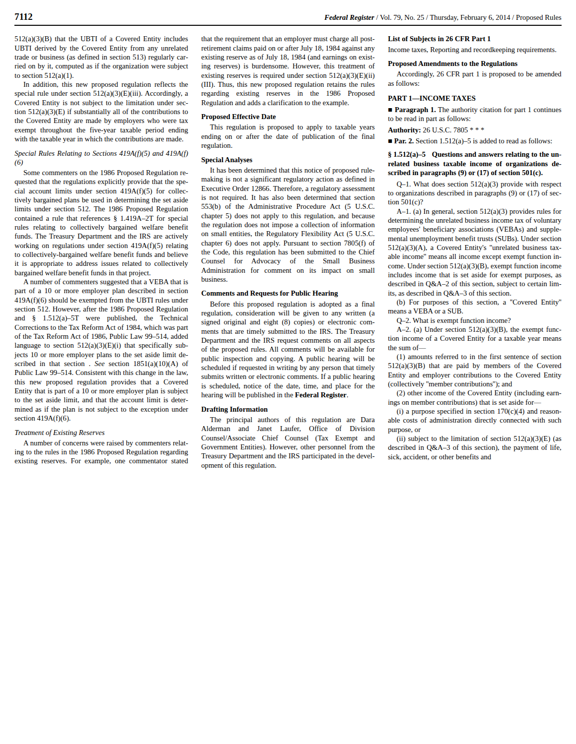7112
Federal Register / Vol. 79, No. 25 / Thursday, February 6, 2014 / Proposed Rules
512(a)(3)(B) that the UBTI of a Covered Entity includes UBTI derived by the Covered Entity from any unrelated trade or business (as defined in section 513) regularly carried on by it, computed as if the organization were subject to section 512(a)(1).
In addition, this new proposed regulation reflects the special rule under section 512(a)(3)(E)(iii). Accordingly, a Covered Entity is not subject to the limitation under section 512(a)(3)(E) if substantially all of the contributions to the Covered Entity are made by employers who were tax exempt throughout the five-year taxable period ending with the taxable year in which the contributions are made.
Special Rules Relating to Sections 419A(f)(5) and 419A(f)(6)
Some commenters on the 1986 Proposed Regulation requested that the regulations explicitly provide that the special account limits under section 419A(f)(5) for collectively bargained plans be used in determining the set aside limits under section 512. The 1986 Proposed Regulation contained a rule that references § 1.419A–2T for special rules relating to collectively bargained welfare benefit funds. The Treasury Department and the IRS are actively working on regulations under section 419A(f)(5) relating to collectively-bargained welfare benefit funds and believe it is appropriate to address issues related to collectively bargained welfare benefit funds in that project.
A number of commenters suggested that a VEBA that is part of a 10 or more employer plan described in section 419A(f)(6) should be exempted from the UBTI rules under section 512. However, after the 1986 Proposed Regulation and § 1.512(a)–5T were published, the Technical Corrections to the Tax Reform Act of 1984, which was part of the Tax Reform Act of 1986, Public Law 99–514, added language to section 512(a)(3)(E)(i) that specifically subjects 10 or more employer plans to the set aside limit described in that section . See section 1851(a)(10)(A) of Public Law 99–514. Consistent with this change in the law, this new proposed regulation provides that a Covered Entity that is part of a 10 or more employer plan is subject to the set aside limit, and that the account limit is determined as if the plan is not subject to the exception under section 419A(f)(6).
Treatment of Existing Reserves
A number of concerns were raised by commenters relating to the rules in the 1986 Proposed Regulation regarding existing reserves. For example, one commentator stated that the requirement that an employer must charge all post-retirement claims paid on or after July 18, 1984 against any existing reserve as of July 18, 1984 (and earnings on existing reserves) is burdensome. However, this treatment of existing reserves is required under section 512(a)(3)(E)(ii)(III). Thus, this new proposed regulation retains the rules regarding existing reserves in the 1986 Proposed Regulation and adds a clarification to the example.
Proposed Effective Date
This regulation is proposed to apply to taxable years ending on or after the date of publication of the final regulation.
Special Analyses
It has been determined that this notice of proposed rulemaking is not a significant regulatory action as defined in Executive Order 12866. Therefore, a regulatory assessment is not required. It has also been determined that section 553(b) of the Administrative Procedure Act (5 U.S.C. chapter 5) does not apply to this regulation, and because the regulation does not impose a collection of information on small entities, the Regulatory Flexibility Act (5 U.S.C. chapter 6) does not apply. Pursuant to section 7805(f) of the Code, this regulation has been submitted to the Chief Counsel for Advocacy of the Small Business Administration for comment on its impact on small business.
Comments and Requests for Public Hearing
Before this proposed regulation is adopted as a final regulation, consideration will be given to any written (a signed original and eight (8) copies) or electronic comments that are timely submitted to the IRS. The Treasury Department and the IRS request comments on all aspects of the proposed rules. All comments will be available for public inspection and copying. A public hearing will be scheduled if requested in writing by any person that timely submits written or electronic comments. If a public hearing is scheduled, notice of the date, time, and place for the hearing will be published in the Federal Register.
Drafting Information
The principal authors of this regulation are Dara Alderman and Janet Laufer, Office of Division Counsel/Associate Chief Counsel (Tax Exempt and Government Entities). However, other personnel from the Treasury Department and the IRS participated in the development of this regulation.
List of Subjects in 26 CFR Part 1
Income taxes, Reporting and recordkeeping requirements.
Proposed Amendments to the Regulations
Accordingly, 26 CFR part 1 is proposed to be amended as follows:
PART 1—INCOME TAXES
■ Paragraph 1. The authority citation for part 1 continues to be read in part as follows:
Authority: 26 U.S.C. 7805 * * *
■ Par. 2. Section 1.512(a)–5 is added to read as follows:
§ 1.512(a)–5 Questions and answers relating to the unrelated business taxable income of organizations described in paragraphs (9) or (17) of section 501(c).
Q–1. What does section 512(a)(3) provide with respect to organizations described in paragraphs (9) or (17) of section 501(c)?
A–1. (a) In general, section 512(a)(3) provides rules for determining the unrelated business income tax of voluntary employees' beneficiary associations (VEBAs) and supplemental unemployment benefit trusts (SUBs). Under section 512(a)(3)(A), a Covered Entity's ''unrelated business taxable income'' means all income except exempt function income. Under section 512(a)(3)(B), exempt function income includes income that is set aside for exempt purposes, as described in Q&A–2 of this section, subject to certain limits, as described in Q&A–3 of this section.
(b) For purposes of this section, a ''Covered Entity'' means a VEBA or a SUB.
Q–2. What is exempt function income?
A–2. (a) Under section 512(a)(3)(B), the exempt function income of a Covered Entity for a taxable year means the sum of—
(1) amounts referred to in the first sentence of section 512(a)(3)(B) that are paid by members of the Covered Entity and employer contributions to the Covered Entity (collectively ''member contributions''); and
(2) other income of the Covered Entity (including earnings on member contributions) that is set aside for—
(i) a purpose specified in section 170(c)(4) and reasonable costs of administration directly connected with such purpose, or
(ii) subject to the limitation of section 512(a)(3)(E) (as described in Q&A–3 of this section), the payment of life, sick, accident, or other benefits and